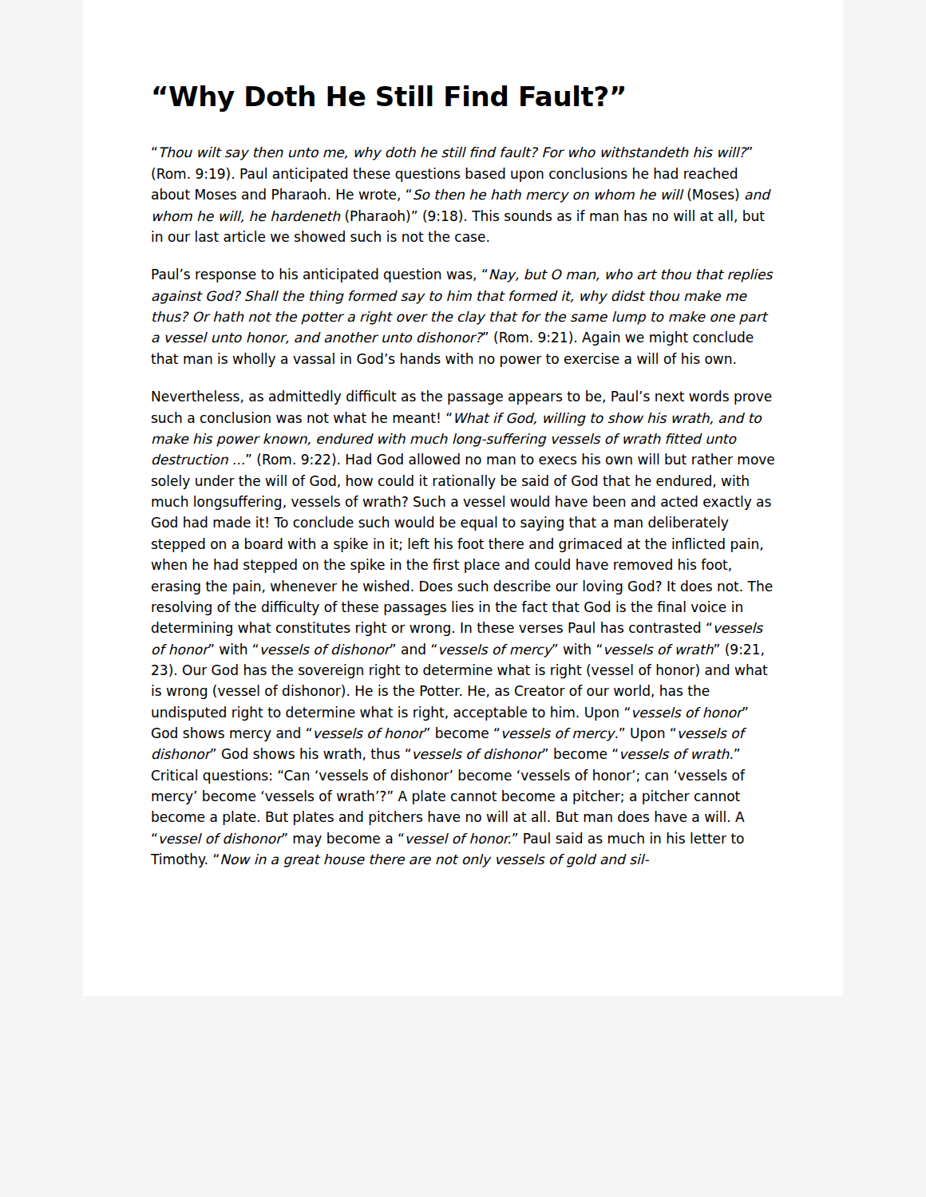“Why Doth He Still Find Fault?”
“Thou wilt say then unto me, why doth he still find fault? For who withstandeth his will?” (Rom. 9:19). Paul anticipated these questions based upon conclusions he had reached about Moses and Pharaoh. He wrote, “So then he hath mercy on whom he will (Moses) and whom he will, he hardeneth (Pharaoh)” (9:18). This sounds as if man has no will at all, but in our last article we showed such is not the case.
Paul’s response to his anticipated question was, “Nay, but O man, who art thou that replies against God? Shall the thing formed say to him that formed it, why didst thou make me thus? Or hath not the potter a right over the clay that for the same lump to make one part a vessel unto honor, and another unto dishonor?” (Rom. 9:21). Again we might conclude that man is wholly a vassal in God’s hands with no power to exercise a will of his own.
Nevertheless, as admittedly difficult as the passage appears to be, Paul’s next words prove such a conclusion was not what he meant! “What if God, willing to show his wrath, and to make his power known, endured with much long-suffering vessels of wrath fitted unto destruction ...” (Rom. 9:22). Had God allowed no man to execs his own will but rather move solely under the will of God, how could it rationally be said of God that he endured, with much longsuffering, vessels of wrath? Such a vessel would have been and acted exactly as God had made it! To conclude such would be equal to saying that a man deliberately stepped on a board with a spike in it; left his foot there and grimaced at the inflicted pain, when he had stepped on the spike in the first place and could have removed his foot, erasing the pain, whenever he wished. Does such describe our loving God? It does not. The resolving of the difficulty of these passages lies in the fact that God is the final voice in determining what constitutes right or wrong. In these verses Paul has contrasted “vessels of honor” with “vessels of dishonor” and “vessels of mercy” with “vessels of wrath” (9:21, 23). Our God has the sovereign right to determine what is right (vessel of honor) and what is wrong (vessel of dishonor). He is the Potter. He, as Creator of our world, has the undisputed right to determine what is right, acceptable to him. Upon “vessels of honor” God shows mercy and “vessels of honor” become “vessels of mercy.” Upon “vessels of dishonor” God shows his wrath, thus “vessels of dishonor” become “vessels of wrath.” Critical questions: “Can ‘vessels of dishonor’ become ‘vessels of honor’; can ‘vessels of mercy’ become ‘vessels of wrath’?” A plate cannot become a pitcher; a pitcher cannot become a plate. But plates and pitchers have no will at all. But man does have a will. A “vessel of dishonor” may become a “vessel of honor.” Paul said as much in his letter to Timothy. “Now in a great house there are not only vessels of gold and sil-